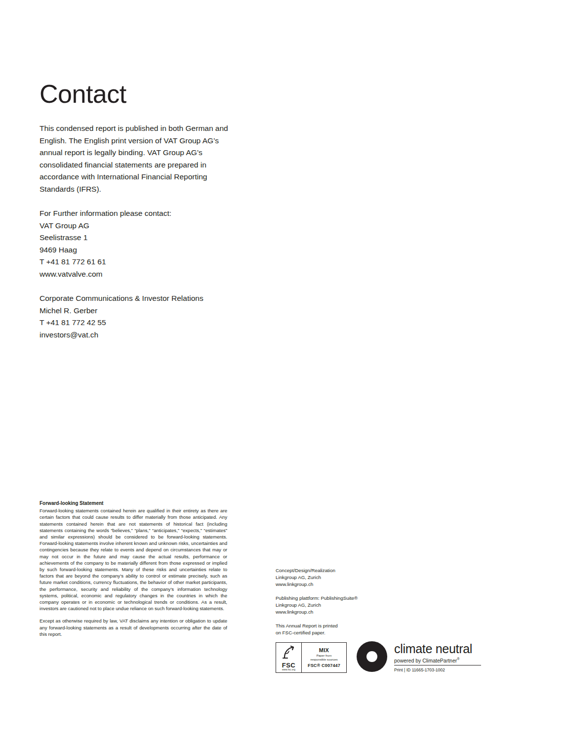Contact
This condensed report is published in both German and English. The English print version of VAT Group AG’s annual report is legally binding. VAT Group AG’s consolidated financial statements are prepared in accordance with International Financial Reporting Standards (IFRS).
For Further information please contact:
VAT Group AG
Seelistrasse 1
9469 Haag
T +41 81 772 61 61
www.vatvalve.com
Corporate Communications & Investor Relations
Michel R. Gerber
T +41 81 772 42 55
investors@vat.ch
Forward-looking Statement
Forward-looking statements contained herein are qualified in their entirety as there are certain factors that could cause results to differ materially from those anticipated. Any statements contained herein that are not statements of historical fact (including statements containing the words “believes,” “plans,” “anticipates,” “expects,” “estimates” and similar expressions) should be considered to be forward-looking statements. Forward-looking statements involve inherent known and unknown risks, uncertainties and contingencies because they relate to events and depend on circumstances that may or may not occur in the future and may cause the actual results, performance or achievements of the company to be materially different from those expressed or implied by such forward-looking statements. Many of these risks and uncertainties relate to factors that are beyond the company’s ability to control or estimate precisely, such as future market conditions, currency fluctuations, the behavior of other market participants, the performance, security and reliability of the company’s information technology systems, political, economic and regulatory changes in the countries in which the company operates or in economic or technological trends or conditions. As a result, investors are cautioned not to place undue reliance on such forward-looking statements.
Except as otherwise required by law, VAT disclaims any intention or obligation to update any forward-looking statements as a result of developments occurring after the date of this report.
Concept/Design/Realization
Linkgroup AG, Zurich
www.linkgroup.ch
Publishing plattform: PublishingSuite®
Linkgroup AG, Zurich
www.linkgroup.ch
This Annual Report is printed
on FSC-certified paper.
FSC
www.fsc.org
MIX
Paper from
responsible sources
FSC® C007447
climate neutral
powered by ClimatePartner®
Print | ID 11665-1703-1002